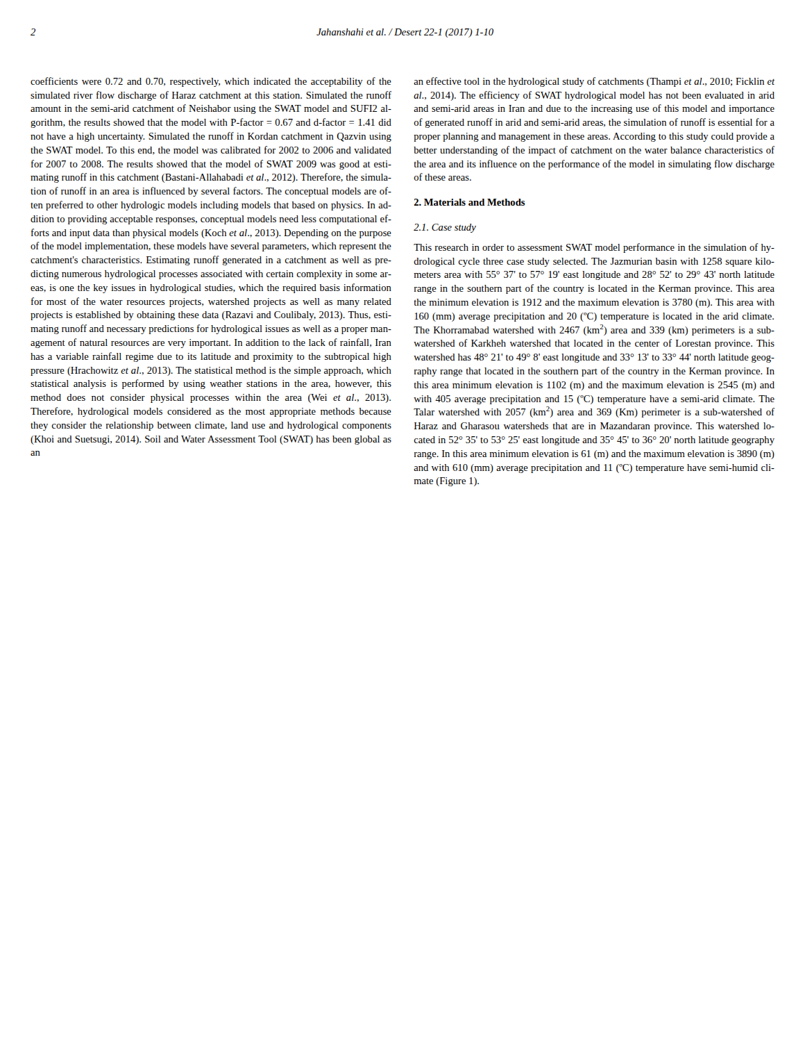2 Jahanshahi et al. / Desert 22-1 (2017) 1-10
coefficients were 0.72 and 0.70, respectively, which indicated the acceptability of the simulated river flow discharge of Haraz catchment at this station. Simulated the runoff amount in the semi-arid catchment of Neishabor using the SWAT model and SUFI2 algorithm, the results showed that the model with P-factor = 0.67 and d-factor = 1.41 did not have a high uncertainty. Simulated the runoff in Kordan catchment in Qazvin using the SWAT model. To this end, the model was calibrated for 2002 to 2006 and validated for 2007 to 2008. The results showed that the model of SWAT 2009 was good at estimating runoff in this catchment (Bastani-Allahabadi et al., 2012). Therefore, the simulation of runoff in an area is influenced by several factors. The conceptual models are often preferred to other hydrologic models including models that based on physics. In addition to providing acceptable responses, conceptual models need less computational efforts and input data than physical models (Koch et al., 2013). Depending on the purpose of the model implementation, these models have several parameters, which represent the catchment's characteristics. Estimating runoff generated in a catchment as well as predicting numerous hydrological processes associated with certain complexity in some areas, is one the key issues in hydrological studies, which the required basis information for most of the water resources projects, watershed projects as well as many related projects is established by obtaining these data (Razavi and Coulibaly, 2013). Thus, estimating runoff and necessary predictions for hydrological issues as well as a proper management of natural resources are very important. In addition to the lack of rainfall, Iran has a variable rainfall regime due to its latitude and proximity to the subtropical high pressure (Hrachowitz et al., 2013). The statistical method is the simple approach, which statistical analysis is performed by using weather stations in the area, however, this method does not consider physical processes within the area (Wei et al., 2013). Therefore, hydrological models considered as the most appropriate methods because they consider the relationship between climate, land use and hydrological components (Khoi and Suetsugi, 2014). Soil and Water Assessment Tool (SWAT) has been global as an
an effective tool in the hydrological study of catchments (Thampi et al., 2010; Ficklin et al., 2014). The efficiency of SWAT hydrological model has not been evaluated in arid and semi-arid areas in Iran and due to the increasing use of this model and importance of generated runoff in arid and semi-arid areas, the simulation of runoff is essential for a proper planning and management in these areas. According to this study could provide a better understanding of the impact of catchment on the water balance characteristics of the area and its influence on the performance of the model in simulating flow discharge of these areas.
2. Materials and Methods
2.1. Case study
This research in order to assessment SWAT model performance in the simulation of hydrological cycle three case study selected. The Jazmurian basin with 1258 square kilometers area with 55° 37' to 57° 19' east longitude and 28° 52' to 29° 43' north latitude range in the southern part of the country is located in the Kerman province. This area the minimum elevation is 1912 and the maximum elevation is 3780 (m). This area with 160 (mm) average precipitation and 20 (ºC) temperature is located in the arid climate. The Khorramabad watershed with 2467 (km2) area and 339 (km) perimeters is a sub-watershed of Karkheh watershed that located in the center of Lorestan province. This watershed has 48° 21' to 49° 8' east longitude and 33° 13' to 33° 44' north latitude geography range that located in the southern part of the country in the Kerman province. In this area minimum elevation is 1102 (m) and the maximum elevation is 2545 (m) and with 405 average precipitation and 15 (ºC) temperature have a semi-arid climate. The Talar watershed with 2057 (km2) area and 369 (Km) perimeter is a sub-watershed of Haraz and Gharasou watersheds that are in Mazandaran province. This watershed located in 52° 35' to 53° 25' east longitude and 35° 45' to 36° 20' north latitude geography range. In this area minimum elevation is 61 (m) and the maximum elevation is 3890 (m) and with 610 (mm) average precipitation and 11 (ºC) temperature have semi-humid climate (Figure 1).